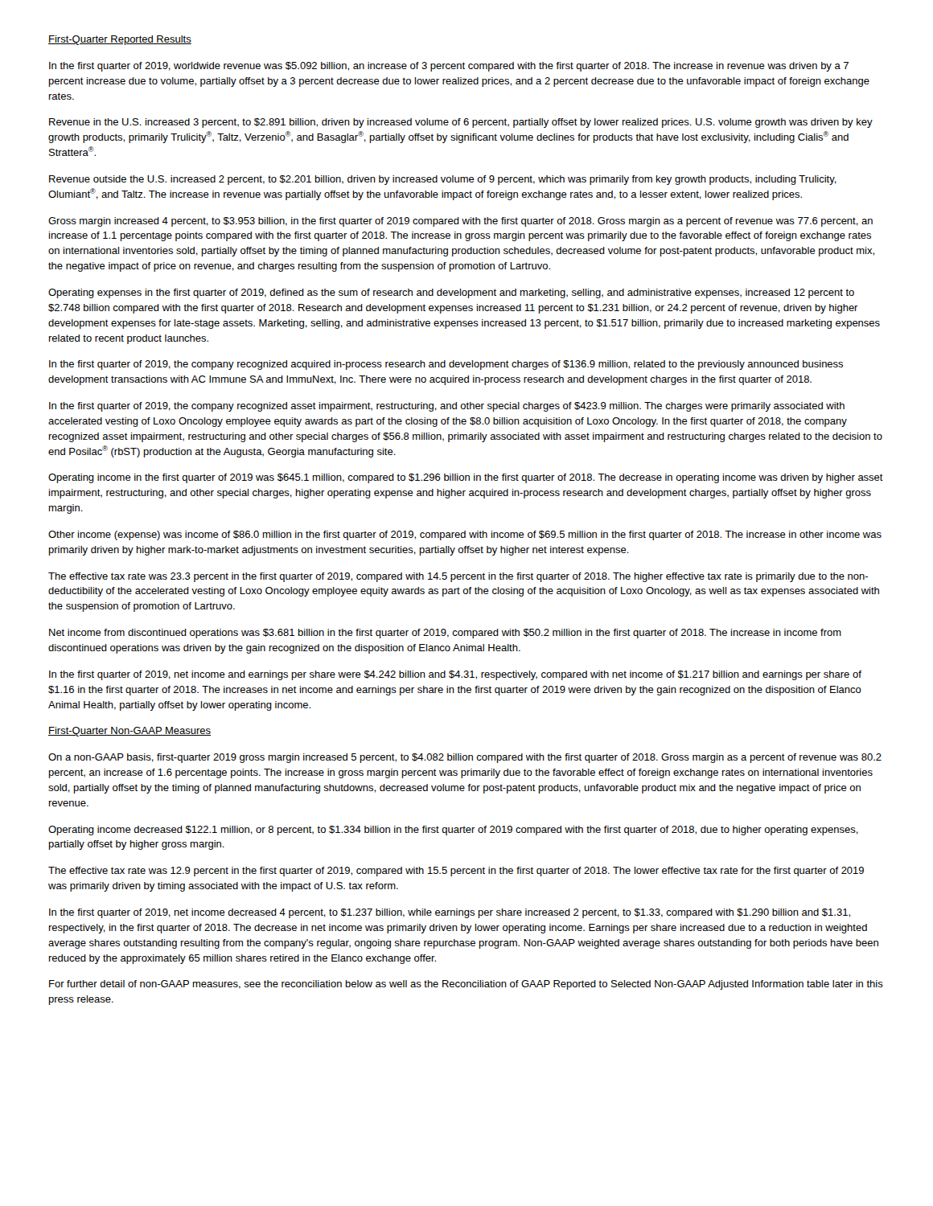First-Quarter Reported Results
In the first quarter of 2019, worldwide revenue was $5.092 billion, an increase of 3 percent compared with the first quarter of 2018. The increase in revenue was driven by a 7 percent increase due to volume, partially offset by a 3 percent decrease due to lower realized prices, and a 2 percent decrease due to the unfavorable impact of foreign exchange rates.
Revenue in the U.S. increased 3 percent, to $2.891 billion, driven by increased volume of 6 percent, partially offset by lower realized prices. U.S. volume growth was driven by key growth products, primarily Trulicity®, Taltz, Verzenio®, and Basaglar®, partially offset by significant volume declines for products that have lost exclusivity, including Cialis® and Strattera®.
Revenue outside the U.S. increased 2 percent, to $2.201 billion, driven by increased volume of 9 percent, which was primarily from key growth products, including Trulicity, Olumiant®, and Taltz. The increase in revenue was partially offset by the unfavorable impact of foreign exchange rates and, to a lesser extent, lower realized prices.
Gross margin increased 4 percent, to $3.953 billion, in the first quarter of 2019 compared with the first quarter of 2018. Gross margin as a percent of revenue was 77.6 percent, an increase of 1.1 percentage points compared with the first quarter of 2018. The increase in gross margin percent was primarily due to the favorable effect of foreign exchange rates on international inventories sold, partially offset by the timing of planned manufacturing production schedules, decreased volume for post-patent products, unfavorable product mix, the negative impact of price on revenue, and charges resulting from the suspension of promotion of Lartruvo.
Operating expenses in the first quarter of 2019, defined as the sum of research and development and marketing, selling, and administrative expenses, increased 12 percent to $2.748 billion compared with the first quarter of 2018. Research and development expenses increased 11 percent to $1.231 billion, or 24.2 percent of revenue, driven by higher development expenses for late-stage assets. Marketing, selling, and administrative expenses increased 13 percent, to $1.517 billion, primarily due to increased marketing expenses related to recent product launches.
In the first quarter of 2019, the company recognized acquired in-process research and development charges of $136.9 million, related to the previously announced business development transactions with AC Immune SA and ImmuNext, Inc. There were no acquired in-process research and development charges in the first quarter of 2018.
In the first quarter of 2019, the company recognized asset impairment, restructuring, and other special charges of $423.9 million. The charges were primarily associated with accelerated vesting of Loxo Oncology employee equity awards as part of the closing of the $8.0 billion acquisition of Loxo Oncology. In the first quarter of 2018, the company recognized asset impairment, restructuring and other special charges of $56.8 million, primarily associated with asset impairment and restructuring charges related to the decision to end Posilac® (rbST) production at the Augusta, Georgia manufacturing site.
Operating income in the first quarter of 2019 was $645.1 million, compared to $1.296 billion in the first quarter of 2018. The decrease in operating income was driven by higher asset impairment, restructuring, and other special charges, higher operating expense and higher acquired in-process research and development charges, partially offset by higher gross margin.
Other income (expense) was income of $86.0 million in the first quarter of 2019, compared with income of $69.5 million in the first quarter of 2018. The increase in other income was primarily driven by higher mark-to-market adjustments on investment securities, partially offset by higher net interest expense.
The effective tax rate was 23.3 percent in the first quarter of 2019, compared with 14.5 percent in the first quarter of 2018. The higher effective tax rate is primarily due to the non-deductibility of the accelerated vesting of Loxo Oncology employee equity awards as part of the closing of the acquisition of Loxo Oncology, as well as tax expenses associated with the suspension of promotion of Lartruvo.
Net income from discontinued operations was $3.681 billion in the first quarter of 2019, compared with $50.2 million in the first quarter of 2018. The increase in income from discontinued operations was driven by the gain recognized on the disposition of Elanco Animal Health.
In the first quarter of 2019, net income and earnings per share were $4.242 billion and $4.31, respectively, compared with net income of $1.217 billion and earnings per share of $1.16 in the first quarter of 2018. The increases in net income and earnings per share in the first quarter of 2019 were driven by the gain recognized on the disposition of Elanco Animal Health, partially offset by lower operating income.
First-Quarter Non-GAAP Measures
On a non-GAAP basis, first-quarter 2019 gross margin increased 5 percent, to $4.082 billion compared with the first quarter of 2018. Gross margin as a percent of revenue was 80.2 percent, an increase of 1.6 percentage points. The increase in gross margin percent was primarily due to the favorable effect of foreign exchange rates on international inventories sold, partially offset by the timing of planned manufacturing shutdowns, decreased volume for post-patent products, unfavorable product mix and the negative impact of price on revenue.
Operating income decreased $122.1 million, or 8 percent, to $1.334 billion in the first quarter of 2019 compared with the first quarter of 2018, due to higher operating expenses, partially offset by higher gross margin.
The effective tax rate was 12.9 percent in the first quarter of 2019, compared with 15.5 percent in the first quarter of 2018. The lower effective tax rate for the first quarter of 2019 was primarily driven by timing associated with the impact of U.S. tax reform.
In the first quarter of 2019, net income decreased 4 percent, to $1.237 billion, while earnings per share increased 2 percent, to $1.33, compared with $1.290 billion and $1.31, respectively, in the first quarter of 2018. The decrease in net income was primarily driven by lower operating income. Earnings per share increased due to a reduction in weighted average shares outstanding resulting from the company's regular, ongoing share repurchase program. Non-GAAP weighted average shares outstanding for both periods have been reduced by the approximately 65 million shares retired in the Elanco exchange offer.
For further detail of non-GAAP measures, see the reconciliation below as well as the Reconciliation of GAAP Reported to Selected Non-GAAP Adjusted Information table later in this press release.